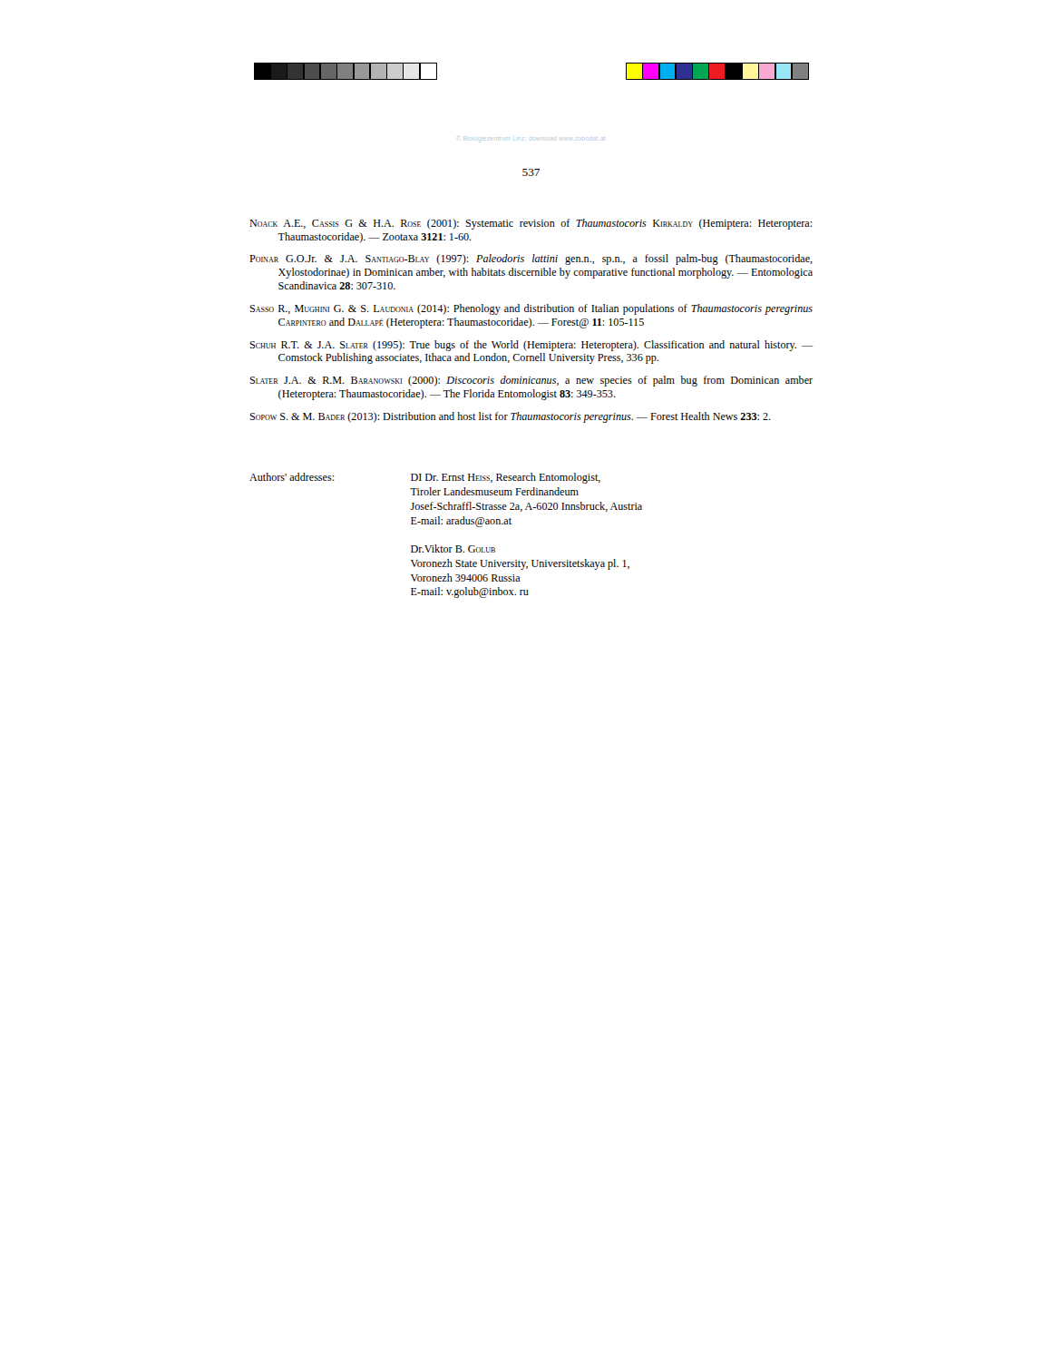© Biologiezentrum Linz; download www.zobodat.at
537
Noack A.E., Cassis G & H.A. Rose (2001): Systematic revision of Thaumastocoris Kirkaldy (Hemiptera: Heteroptera: Thaumastocoridae). — Zootaxa 3121: 1-60.
Poinar G.O.Jr. & J.A. Santiago-Blay (1997): Paleodoris lattini gen.n., sp.n., a fossil palm-bug (Thaumastocoridae, Xylostodorinae) in Dominican amber, with habitats discernible by comparative functional morphology. — Entomologica Scandinavica 28: 307-310.
Sasso R., Mughini G. & S. Laudonia (2014): Phenology and distribution of Italian populations of Thaumastocoris peregrinus Carpintero and Dallapé (Heteroptera: Thaumastocoridae). — Forest@ 11: 105-115
Schuh R.T. & J.A. Slater (1995): True bugs of the World (Hemiptera: Heteroptera). Classification and natural history. — Comstock Publishing associates, Ithaca and London, Cornell University Press, 336 pp.
Slater J.A. & R.M. Baranowski (2000): Discocoris dominicanus, a new species of palm bug from Dominican amber (Heteroptera: Thaumastocoridae). — The Florida Entomologist 83: 349-353.
Sopow S. & M. Bader (2013): Distribution and host list for Thaumastocoris peregrinus. — Forest Health News 233: 2.
Authors' addresses:
DI Dr. Ernst Heiss, Research Entomologist,
Tiroler Landesmuseum Ferdinandeum
Josef-Schraffl-Strasse 2a, A-6020 Innsbruck, Austria
E-mail: aradus@aon.at
Dr.Viktor B. Golub
Voronezh State University, Universitetskaya pl. 1,
Voronezh 394006 Russia
E-mail: v.golub@inbox. ru